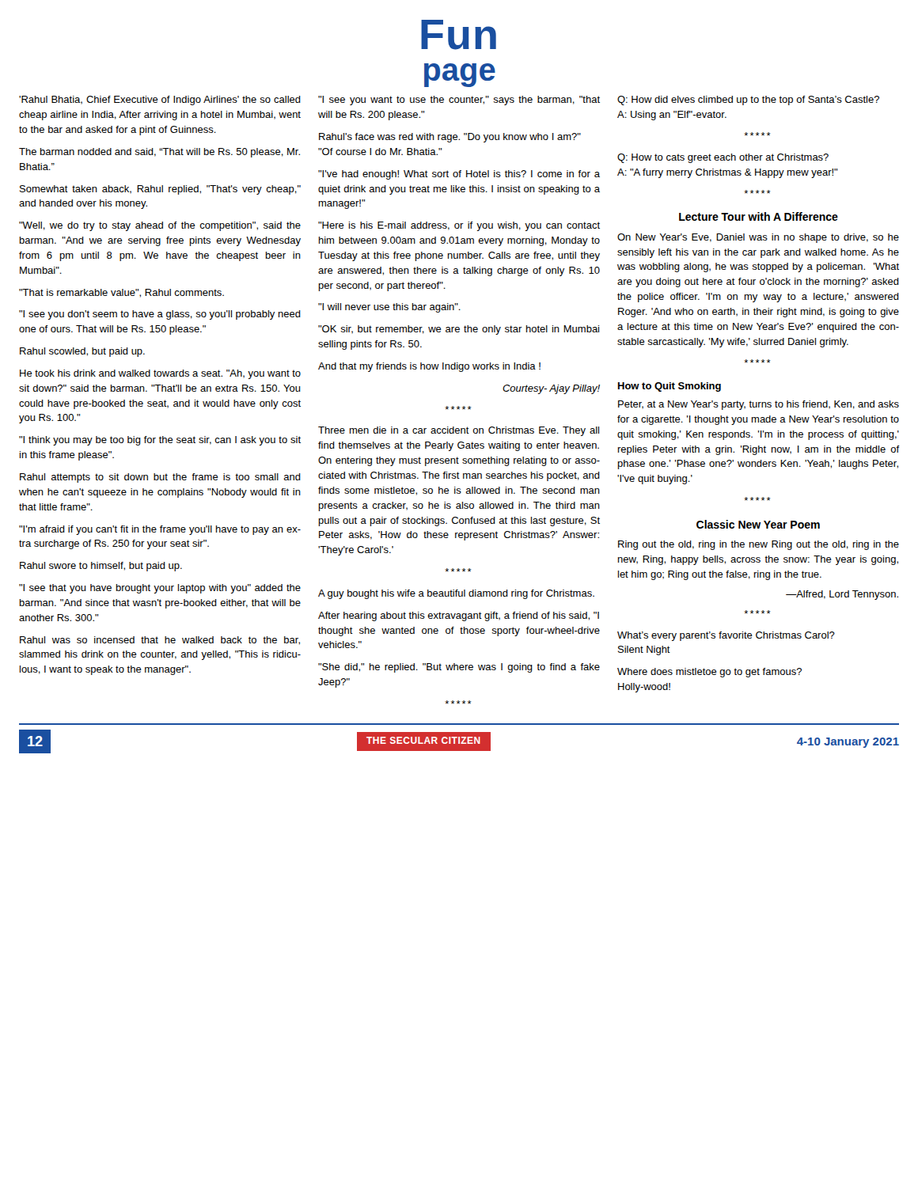Fun page
'Rahul Bhatia, Chief Executive of Indigo Airlines' the so called cheap airline in India, After arriving in a hotel in Mumbai, went to the bar and asked for a pint of Guinness.
The barman nodded and said, “That will be Rs. 50 please, Mr. Bhatia.”
Somewhat taken aback, Rahul replied, "That's very cheap," and handed over his money.
"Well, we do try to stay ahead of the competition", said the barman. "And we are serving free pints every Wednesday from 6 pm until 8 pm. We have the cheapest beer in Mumbai".
"That is remarkable value", Rahul comments.
"I see you don't seem to have a glass, so you'll probably need one of ours. That will be Rs. 150 please."
Rahul scowled, but paid up.
He took his drink and walked towards a seat. "Ah, you want to sit down?" said the barman. "That'll be an extra Rs. 150. You could have pre-booked the seat, and it would have only cost you Rs. 100."
"I think you may be too big for the seat sir, can I ask you to sit in this frame please".
Rahul attempts to sit down but the frame is too small and when he can't squeeze in he complains "Nobody would fit in that little frame".
"I'm afraid if you can't fit in the frame you'll have to pay an extra surcharge of Rs. 250 for your seat sir".
Rahul swore to himself, but paid up.
"I see that you have brought your laptop with you" added the barman. "And since that wasn't pre-booked either, that will be another Rs. 300."
Rahul was so incensed that he walked back to the bar, slammed his drink on the counter, and yelled, "This is ridiculous, I want to speak to the manager".
"I see you want to use the counter," says the barman, "that will be Rs. 200 please."
Rahul's face was red with rage. "Do you know who I am?"
"Of course I do Mr. Bhatia."
"I've had enough! What sort of Hotel is this? I come in for a quiet drink and you treat me like this. I insist on speaking to a manager!"
"Here is his E-mail address, or if you wish, you can contact him between 9.00am and 9.01am every morning, Monday to Tuesday at this free phone number. Calls are free, until they are answered, then there is a talking charge of only Rs. 10 per second, or part thereof".
"I will never use this bar again".
"OK sir, but remember, we are the only star hotel in Mumbai selling pints for Rs. 50.
And that my friends is how Indigo works in India !
Courtesy- Ajay Pillay!
*****
Three men die in a car accident on Christmas Eve. They all find themselves at the Pearly Gates waiting to enter heaven. On entering they must present something relating to or associated with Christmas. The first man searches his pocket, and finds some mistletoe, so he is allowed in. The second man presents a cracker, so he is also allowed in. The third man pulls out a pair of stockings. Confused at this last gesture, St Peter asks, 'How do these represent Christmas?' Answer: 'They're Carol's.'
*****
A guy bought his wife a beautiful diamond ring for Christmas.
After hearing about this extravagant gift, a friend of his said, "I thought she wanted one of those sporty four-wheel-drive vehicles."
"She did," he replied. "But where was I going to find a fake Jeep?"
*****
Q: How did elves climbed up to the top of Santa’s Castle? A: Using an "Elf"-evator.
*****
Q: How to cats greet each other at Christmas? A: "A furry merry Christmas & Happy mew year!"
*****
Lecture Tour with A Difference
On New Year's Eve, Daniel was in no shape to drive, so he sensibly left his van in the car park and walked home. As he was wobbling along, he was stopped by a policeman. 'What are you doing out here at four o'clock in the morning?' asked the police officer. 'I'm on my way to a lecture,' answered Roger. 'And who on earth, in their right mind, is going to give a lecture at this time on New Year's Eve?' enquired the constable sarcastically. 'My wife,' slurred Daniel grimly.
*****
How to Quit Smoking
Peter, at a New Year's party, turns to his friend, Ken, and asks for a cigarette. 'I thought you made a New Year's resolution to quit smoking,' Ken responds. 'I'm in the process of quitting,' replies Peter with a grin. 'Right now, I am in the middle of phase one.' 'Phase one?' wonders Ken. 'Yeah,' laughs Peter, 'I've quit buying.'
*****
Classic New Year Poem
Ring out the old, ring in the new Ring out the old, ring in the new, Ring, happy bells, across the snow: The year is going, let him go; Ring out the false, ring in the true.
—Alfred, Lord Tennyson.
*****
What’s every parent’s favorite Christmas Carol?
Silent Night
Where does mistletoe go to get famous?
Holly-wood!
12 THE SECULAR CITIZEN 4-10 January 2021